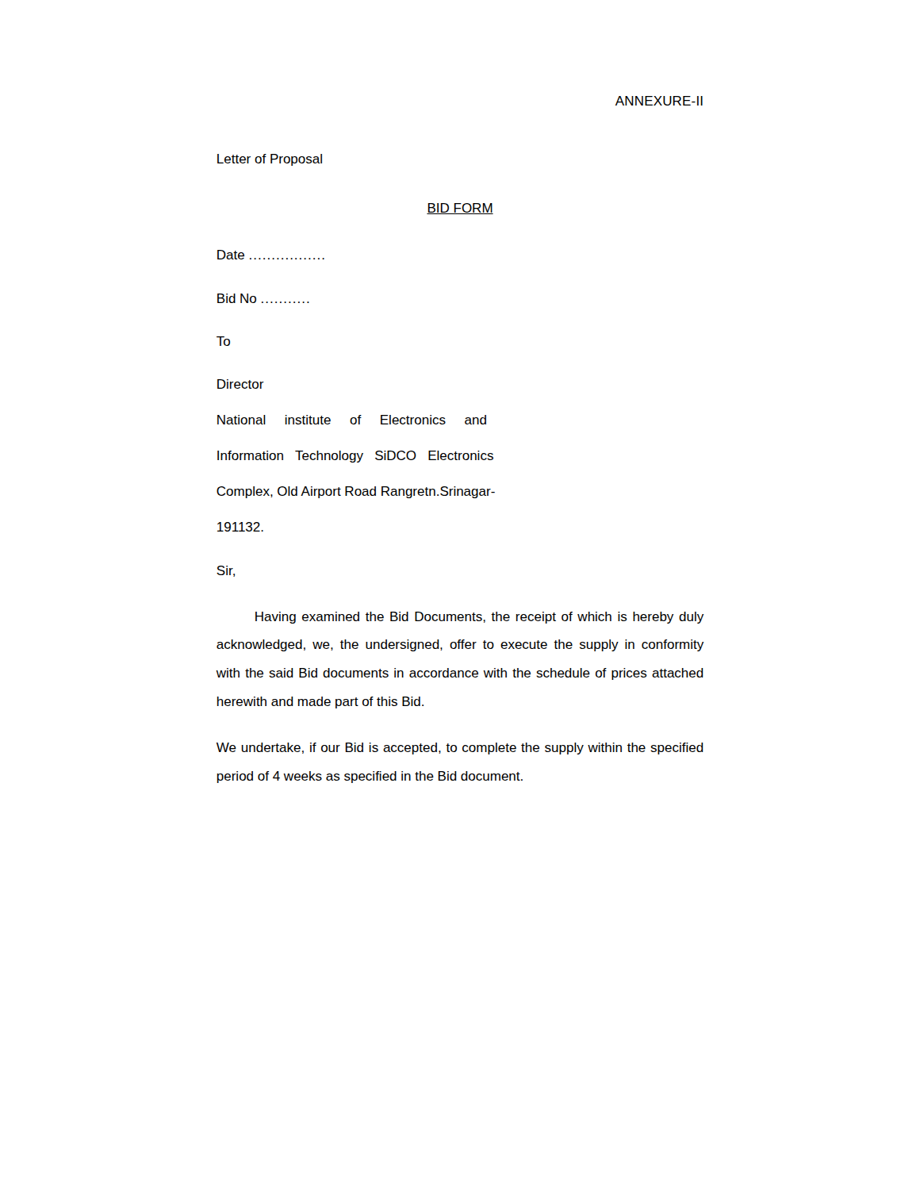ANNEXURE-II
Letter of Proposal
BID FORM
Date .................
Bid No ...........
To
Director
National institute of Electronics and
Information Technology SiDCO Electronics
Complex, Old Airport Road Rangretn.Srinagar-
191132.
Sir,
Having examined the Bid Documents, the receipt of which is hereby duly acknowledged, we, the undersigned, offer to execute the supply in conformity with the said Bid documents in accordance with the schedule of prices attached herewith and made part of this Bid.
We undertake, if our Bid is accepted, to complete the supply within the specified period of 4 weeks as specified in the Bid document.